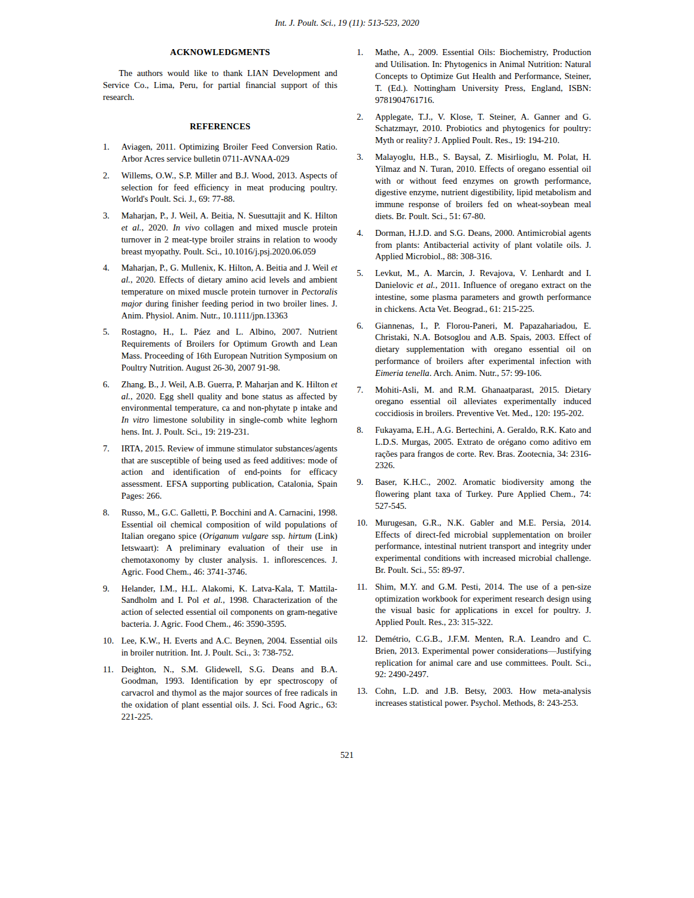Int. J. Poult. Sci., 19 (11): 513-523, 2020
ACKNOWLEDGMENTS
The authors would like to thank LIAN Development and Service Co., Lima, Peru, for partial financial support of this research.
REFERENCES
Aviagen, 2011. Optimizing Broiler Feed Conversion Ratio. Arbor Acres service bulletin 0711-AVNAA-029
Willems, O.W., S.P. Miller and B.J. Wood, 2013. Aspects of selection for feed efficiency in meat producing poultry. World's Poult. Sci. J., 69: 77-88.
Maharjan, P., J. Weil, A. Beitia, N. Suesuttajit and K. Hilton et al., 2020. In vivo collagen and mixed muscle protein turnover in 2 meat-type broiler strains in relation to woody breast myopathy. Poult. Sci., 10.1016/j.psj.2020.06.059
Maharjan, P., G. Mullenix, K. Hilton, A. Beitia and J. Weil et al., 2020. Effects of dietary amino acid levels and ambient temperature on mixed muscle protein turnover in Pectoralis major during finisher feeding period in two broiler lines. J. Anim. Physiol. Anim. Nutr., 10.1111/jpn.13363
Rostagno, H., L. Páez and L. Albino, 2007. Nutrient Requirements of Broilers for Optimum Growth and Lean Mass. Proceeding of 16th European Nutrition Symposium on Poultry Nutrition. August 26-30, 2007 91-98.
Zhang, B., J. Weil, A.B. Guerra, P. Maharjan and K. Hilton et al., 2020. Egg shell quality and bone status as affected by environmental temperature, ca and non-phytate p intake and In vitro limestone solubility in single-comb white leghorn hens. Int. J. Poult. Sci., 19: 219-231.
IRTA, 2015. Review of immune stimulator substances/agents that are susceptible of being used as feed additives: mode of action and identification of end-points for efficacy assessment. EFSA supporting publication, Catalonia, Spain Pages: 266.
Russo, M., G.C. Galletti, P. Bocchini and A. Carnacini, 1998. Essential oil chemical composition of wild populations of Italian oregano spice (Origanum vulgare ssp. hirtum (Link) Ietswaart): A preliminary evaluation of their use in chemotaxonomy by cluster analysis. 1. inflorescences. J. Agric. Food Chem., 46: 3741-3746.
Helander, I.M., H.L. Alakomi, K. Latva-Kala, T. Mattila-Sandholm and I. Pol et al., 1998. Characterization of the action of selected essential oil components on gram-negative bacteria. J. Agric. Food Chem., 46: 3590-3595.
Lee, K.W., H. Everts and A.C. Beynen, 2004. Essential oils in broiler nutrition. Int. J. Poult. Sci., 3: 738-752.
Deighton, N., S.M. Glidewell, S.G. Deans and B.A. Goodman, 1993. Identification by epr spectroscopy of carvacrol and thymol as the major sources of free radicals in the oxidation of plant essential oils. J. Sci. Food Agric., 63: 221-225.
Mathe, A., 2009. Essential Oils: Biochemistry, Production and Utilisation. In: Phytogenics in Animal Nutrition: Natural Concepts to Optimize Gut Health and Performance, Steiner, T. (Ed.). Nottingham University Press, England, ISBN: 9781904761716.
Applegate, T.J., V. Klose, T. Steiner, A. Ganner and G. Schatzmayr, 2010. Probiotics and phytogenics for poultry: Myth or reality? J. Applied Poult. Res., 19: 194-210.
Malayoglu, H.B., S. Baysal, Z. Misirlioglu, M. Polat, H. Yilmaz and N. Turan, 2010. Effects of oregano essential oil with or without feed enzymes on growth performance, digestive enzyme, nutrient digestibility, lipid metabolism and immune response of broilers fed on wheat-soybean meal diets. Br. Poult. Sci., 51: 67-80.
Dorman, H.J.D. and S.G. Deans, 2000. Antimicrobial agents from plants: Antibacterial activity of plant volatile oils. J. Applied Microbiol., 88: 308-316.
Levkut, M., A. Marcin, J. Revajova, V. Lenhardt and I. Danielovic et al., 2011. Influence of oregano extract on the intestine, some plasma parameters and growth performance in chickens. Acta Vet. Beograd., 61: 215-225.
Giannenas, I., P. Florou-Paneri, M. Papazahariadou, E. Christaki, N.A. Botsoglou and A.B. Spais, 2003. Effect of dietary supplementation with oregano essential oil on performance of broilers after experimental infection with Eimeria tenella. Arch. Anim. Nutr., 57: 99-106.
Mohiti-Asli, M. and R.M. Ghanaatparast, 2015. Dietary oregano essential oil alleviates experimentally induced coccidiosis in broilers. Preventive Vet. Med., 120: 195-202.
Fukayama, E.H., A.G. Bertechini, A. Geraldo, R.K. Kato and L.D.S. Murgas, 2005. Extrato de orégano como aditivo em rações para frangos de corte. Rev. Bras. Zootecnia, 34: 2316-2326.
Baser, K.H.C., 2002. Aromatic biodiversity among the flowering plant taxa of Turkey. Pure Applied Chem., 74: 527-545.
Murugesan, G.R., N.K. Gabler and M.E. Persia, 2014. Effects of direct-fed microbial supplementation on broiler performance, intestinal nutrient transport and integrity under experimental conditions with increased microbial challenge. Br. Poult. Sci., 55: 89-97.
Shim, M.Y. and G.M. Pesti, 2014. The use of a pen-size optimization workbook for experiment research design using the visual basic for applications in excel for poultry. J. Applied Poult. Res., 23: 315-322.
Demétrio, C.G.B., J.F.M. Menten, R.A. Leandro and C. Brien, 2013. Experimental power considerations—Justifying replication for animal care and use committees. Poult. Sci., 92: 2490-2497.
Cohn, L.D. and J.B. Betsy, 2003. How meta-analysis increases statistical power. Psychol. Methods, 8: 243-253.
521